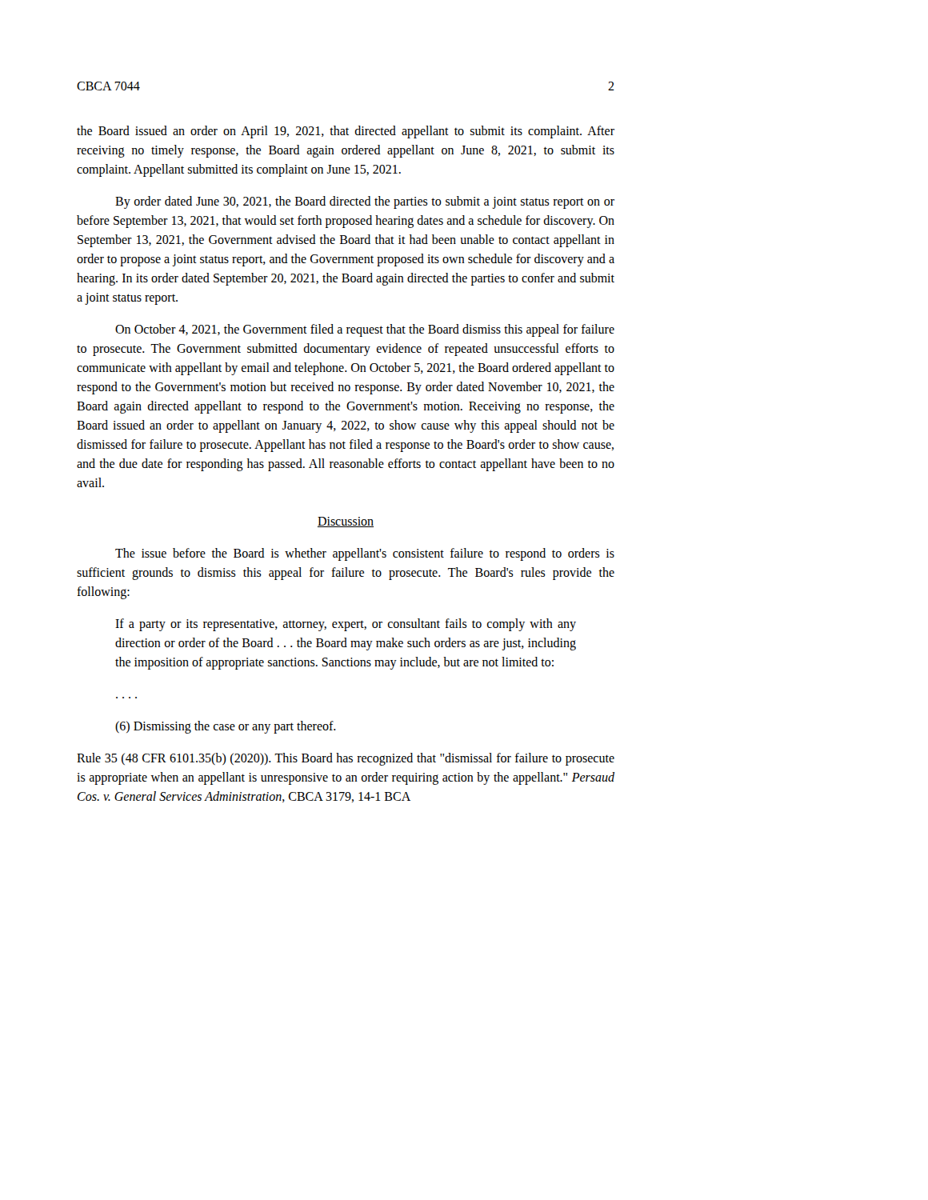CBCA 7044
2
the Board issued an order on April 19, 2021, that directed appellant to submit its complaint. After receiving no timely response, the Board again ordered appellant on June 8, 2021, to submit its complaint. Appellant submitted its complaint on June 15, 2021.
By order dated June 30, 2021, the Board directed the parties to submit a joint status report on or before September 13, 2021, that would set forth proposed hearing dates and a schedule for discovery. On September 13, 2021, the Government advised the Board that it had been unable to contact appellant in order to propose a joint status report, and the Government proposed its own schedule for discovery and a hearing. In its order dated September 20, 2021, the Board again directed the parties to confer and submit a joint status report.
On October 4, 2021, the Government filed a request that the Board dismiss this appeal for failure to prosecute. The Government submitted documentary evidence of repeated unsuccessful efforts to communicate with appellant by email and telephone. On October 5, 2021, the Board ordered appellant to respond to the Government's motion but received no response. By order dated November 10, 2021, the Board again directed appellant to respond to the Government's motion. Receiving no response, the Board issued an order to appellant on January 4, 2022, to show cause why this appeal should not be dismissed for failure to prosecute. Appellant has not filed a response to the Board's order to show cause, and the due date for responding has passed. All reasonable efforts to contact appellant have been to no avail.
Discussion
The issue before the Board is whether appellant's consistent failure to respond to orders is sufficient grounds to dismiss this appeal for failure to prosecute. The Board's rules provide the following:
If a party or its representative, attorney, expert, or consultant fails to comply with any direction or order of the Board . . . the Board may make such orders as are just, including the imposition of appropriate sanctions. Sanctions may include, but are not limited to:
. . . .
(6) Dismissing the case or any part thereof.
Rule 35 (48 CFR 6101.35(b) (2020)). This Board has recognized that "dismissal for failure to prosecute is appropriate when an appellant is unresponsive to an order requiring action by the appellant." Persaud Cos. v. General Services Administration, CBCA 3179, 14-1 BCA